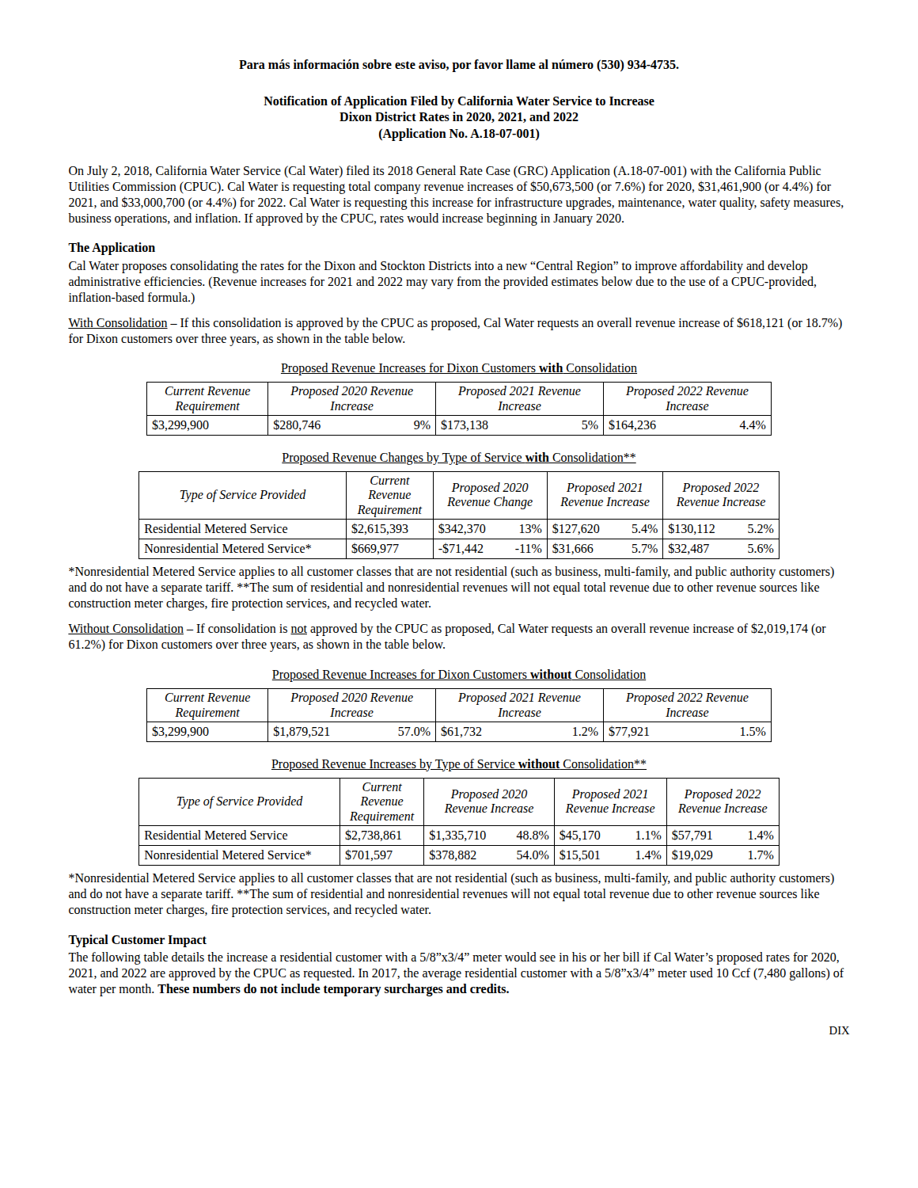Para más información sobre este aviso, por favor llame al número (530) 934-4735.
Notification of Application Filed by California Water Service to Increase
Dixon District Rates in 2020, 2021, and 2022
(Application No. A.18-07-001)
On July 2, 2018, California Water Service (Cal Water) filed its 2018 General Rate Case (GRC) Application (A.18-07-001) with the California Public Utilities Commission (CPUC). Cal Water is requesting total company revenue increases of $50,673,500 (or 7.6%) for 2020, $31,461,900 (or 4.4%) for 2021, and $33,000,700 (or 4.4%) for 2022. Cal Water is requesting this increase for infrastructure upgrades, maintenance, water quality, safety measures, business operations, and inflation. If approved by the CPUC, rates would increase beginning in January 2020.
The Application
Cal Water proposes consolidating the rates for the Dixon and Stockton Districts into a new “Central Region” to improve affordability and develop administrative efficiencies. (Revenue increases for 2021 and 2022 may vary from the provided estimates below due to the use of a CPUC-provided, inflation-based formula.)
With Consolidation – If this consolidation is approved by the CPUC as proposed, Cal Water requests an overall revenue increase of $618,121 (or 18.7%) for Dixon customers over three years, as shown in the table below.
Proposed Revenue Increases for Dixon Customers with Consolidation
| Current Revenue Requirement | Proposed 2020 Revenue Increase | Proposed 2021 Revenue Increase | Proposed 2022 Revenue Increase |
| --- | --- | --- | --- |
| $3,299,900 | $280,746 9% | $173,138 5% | $164,236 4.4% |
Proposed Revenue Changes by Type of Service with Consolidation**
| Type of Service Provided | Current Revenue Requirement | Proposed 2020 Revenue Change | Proposed 2021 Revenue Increase | Proposed 2022 Revenue Increase |
| --- | --- | --- | --- | --- |
| Residential Metered Service | $2,615,393 | $342,370 13% | $127,620 5.4% | $130,112 5.2% |
| Nonresidential Metered Service* | $669,977 | -$71,442 -11% | $31,666 5.7% | $32,487 5.6% |
*Nonresidential Metered Service applies to all customer classes that are not residential (such as business, multi-family, and public authority customers) and do not have a separate tariff. **The sum of residential and nonresidential revenues will not equal total revenue due to other revenue sources like construction meter charges, fire protection services, and recycled water.
Without Consolidation – If consolidation is not approved by the CPUC as proposed, Cal Water requests an overall revenue increase of $2,019,174 (or 61.2%) for Dixon customers over three years, as shown in the table below.
Proposed Revenue Increases for Dixon Customers without Consolidation
| Current Revenue Requirement | Proposed 2020 Revenue Increase | Proposed 2021 Revenue Increase | Proposed 2022 Revenue Increase |
| --- | --- | --- | --- |
| $3,299,900 | $1,879,521 57.0% | $61,732 1.2% | $77,921 1.5% |
Proposed Revenue Increases by Type of Service without Consolidation**
| Type of Service Provided | Current Revenue Requirement | Proposed 2020 Revenue Increase | Proposed 2021 Revenue Increase | Proposed 2022 Revenue Increase |
| --- | --- | --- | --- | --- |
| Residential Metered Service | $2,738,861 | $1,335,710 48.8% | $45,170 1.1% | $57,791 1.4% |
| Nonresidential Metered Service* | $701,597 | $378,882 54.0% | $15,501 1.4% | $19,029 1.7% |
*Nonresidential Metered Service applies to all customer classes that are not residential (such as business, multi-family, and public authority customers) and do not have a separate tariff. **The sum of residential and nonresidential revenues will not equal total revenue due to other revenue sources like construction meter charges, fire protection services, and recycled water.
Typical Customer Impact
The following table details the increase a residential customer with a 5/8”x3/4” meter would see in his or her bill if Cal Water’s proposed rates for 2020, 2021, and 2022 are approved by the CPUC as requested. In 2017, the average residential customer with a 5/8”x3/4” meter used 10 Ccf (7,480 gallons) of water per month. These numbers do not include temporary surcharges and credits.
DIX